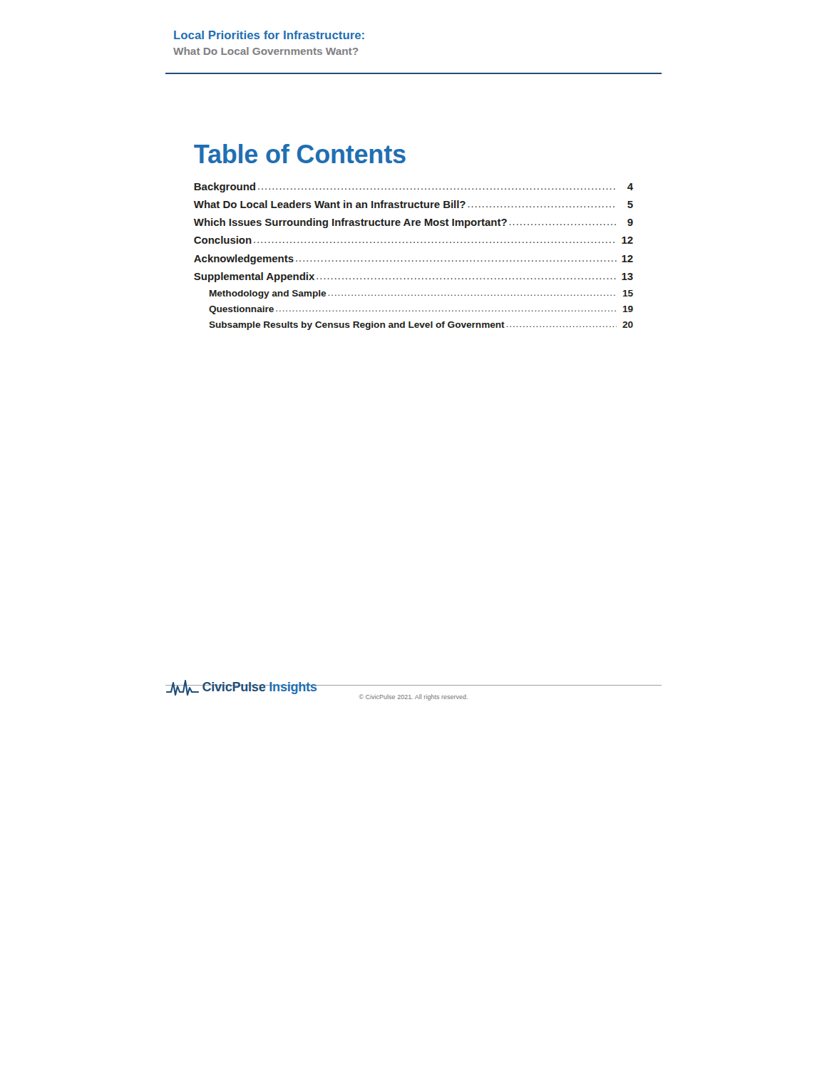Local Priorities for Infrastructure:
What Do Local Governments Want?
Table of Contents
Background .................................................................................................................................. 4
What Do Local Leaders Want in an Infrastructure Bill? ........................................................... 5
Which Issues Surrounding Infrastructure Are Most Important? ............................................. 9
Conclusion .................................................................................................................................... 12
Acknowledgements ..................................................................................................................... 12
Supplemental Appendix ............................................................................................................. 13
Methodology and Sample ................................................................................................................. 15
Questionnaire ................................................................................................................................. 19
Subsample Results by Census Region and Level of Government ................................................... 20
CivicPulse Insights
© CivicPulse 2021. All rights reserved.